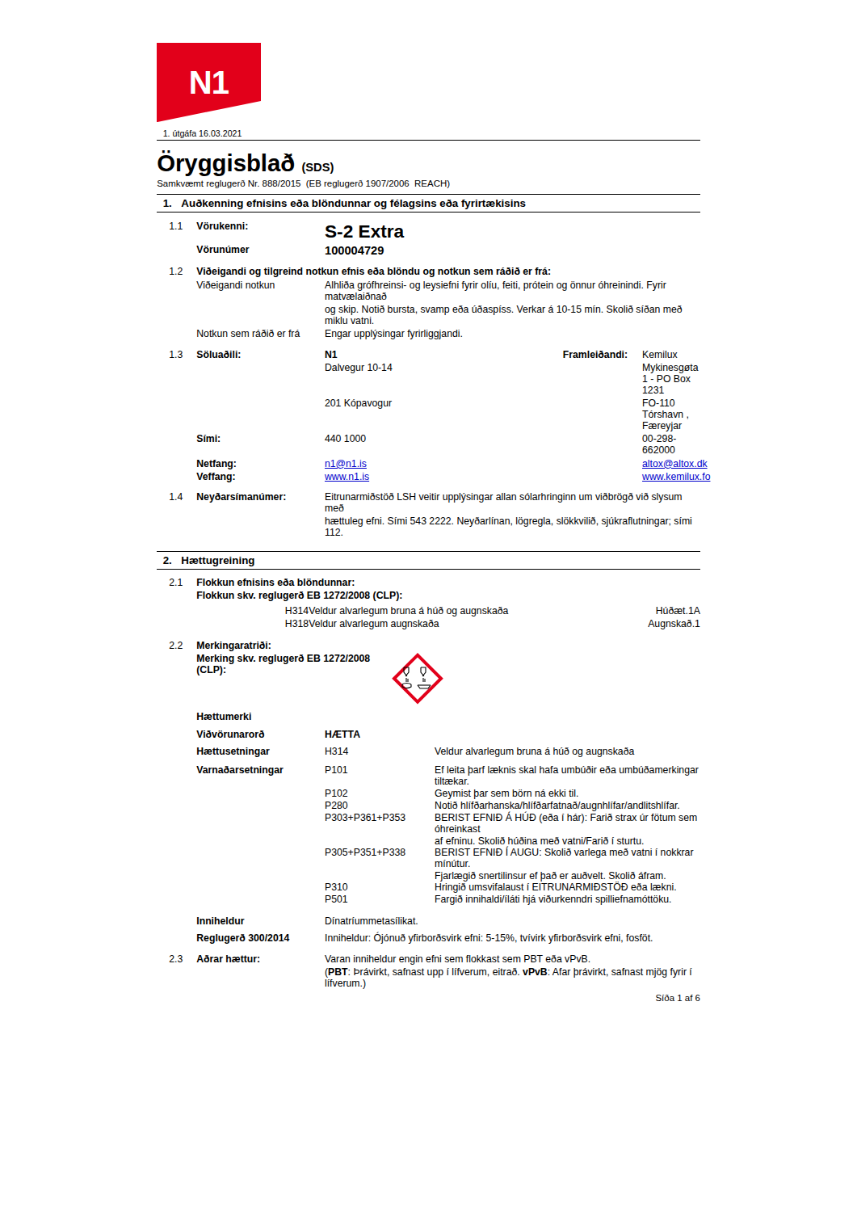N1
1. útgáfa 16.03.2021
Öryggisblað (SDS)
Samkvæmt reglugerð Nr. 888/2015 (EB reglugerð 1907/2006 REACH)
1. Auðkenning efnisins eða blöndunnar og félagsins eða fyrirtækisins
1.1
Vörukenni:
S-2 Extra
Vörunúmer
100004729
1.2
Viðeigandi og tilgreind notkun efnis eða blöndu og notkun sem ráðið er frá:
Viðeigandi notkun
Alhliða grófhreinsi- og leysiefni fyrir olíu, feiti, prótein og önnur óhreinindi. Fyrir matvælaiðnað
og skip. Notið bursta, svamp eða úðaspíss. Verkar á 10-15 mín. Skolið síðan með miklu vatni.
Notkun sem ráðið er frá
Engar upplýsingar fyrirliggjandi.
1.3
Söluaðili:
N1
Framleiðandi:
Kemilux
Dalvegur 10-14
Mykinesgøta 1 - PO Box 1231
201 Kópavogur
FO-110 Tórshavn , Færeyjar
Sími:
440 1000
00-298-662000
Netfang:
n1@n1.is
altox@altox.dk
Veffang:
www.n1.is
www.kemilux.fo
1.4
Neyðarsímanúmer:
Eitrunarmiðstöð LSH veitir upplýsingar allan sólarhringinn um viðbrögð við slysum með
hættuleg efni. Sími 543 2222. Neyðarlínan, lögregla, slökkvilið, sjúkraflutningar; sími 112.
2. Hættugreining
2.1
Flokkun efnisins eða blöndunnar:
Flokkun skv. reglugerð EB 1272/2008 (CLP):
| H314 | Veldur alvarlegum bruna á húð og augnskaða | Húðæt.1A |
| H318 | Veldur alvarlegum augnskaða | Augnskað.1 |
2.2
Merkingaratriði:
Merking skv. reglugerð EB 1272/2008 (CLP):
Hættumerki
Viðvörunarorð
HÆTTA
Hættusetningar
H314
Veldur alvarlegum bruna á húð og augnskaða
Varnaðarsetningar
P101
Ef leita þarf læknis skal hafa umbúðir eða umbúðamerkingar tiltækar.
P102
Geymist þar sem börn ná ekki til.
P280
Notið hlífðarhanska/hlífðarfatnað/augnhlífar/andlitshlífar.
P303+P361+P353
BERIST EFNIÐ Á HÚÐ (eða í hár): Farið strax úr fötum sem óhreinkast
af efninu. Skolið húðina með vatni/Farið í sturtu.
P305+P351+P338
BERIST EFNIÐ Í AUGU: Skolið varlega með vatni í nokkrar mínútur.
Fjarlægið snertilinsur ef það er auðvelt. Skolið áfram.
P310
Hringið umsvifalaust í EITRUNARMIÐSTÖÐ eða lækni.
P501
Fargið innihaldi/íláti hjá viðurkenndri spilliefnamóttöku.
Inniheldur
Dínatríummetasílikat.
Reglugerð 300/2014
Inniheldur: Ójónuð yfirborðsvirk efni: 5-15%, tvívirk yfirborðsvirk efni, fosföt.
2.3
Aðrar hættur:
Varan inniheldur engin efni sem flokkast sem PBT eða vPvB.
(PBT: Þrávirkt, safnast upp í lífverum, eitrað. vPvB: Afar þrávirkt, safnast mjög fyrir í lífverum.)
Síða 1 af 6